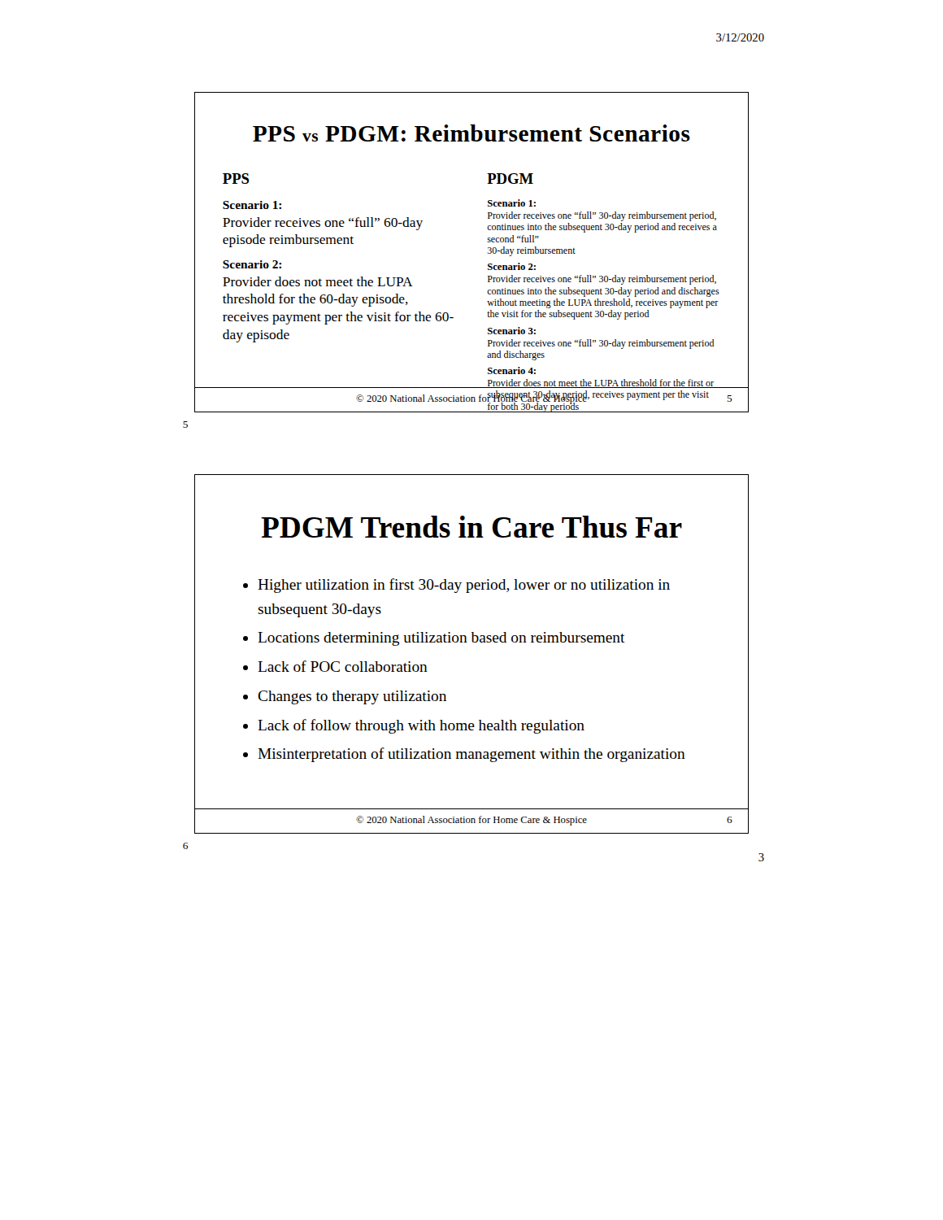3/12/2020
PPS vs PDGM: Reimbursement Scenarios
PPS
Scenario 1:
Provider receives one “full” 60-day episode reimbursement
Scenario 2:
Provider does not meet the LUPA threshold for the 60-day episode, receives payment per the visit for the 60-day episode
PDGM
Scenario 1:
Provider receives one “full” 30-day reimbursement period, continues into the subsequent 30-day period and receives a second “full”
30-day reimbursement
Scenario 2:
Provider receives one “full” 30-day reimbursement period, continues into the subsequent 30-day period and discharges without meeting the LUPA threshold, receives payment per the visit for the subsequent 30-day period
Scenario 3:
Provider receives one “full” 30-day reimbursement period and discharges
Scenario 4:
Provider does not meet the LUPA threshold for the first or subsequent 30-day period, receives payment per the visit for both 30-day periods
© 2020 National Association for Home Care & Hospice
5
5
PDGM Trends in Care Thus Far
Higher utilization in first 30-day period, lower or no utilization in subsequent 30-days
Locations determining utilization based on reimbursement
Lack of POC collaboration
Changes to therapy utilization
Lack of follow through with home health regulation
Misinterpretation of utilization management within the organization
© 2020 National Association for Home Care & Hospice
6
6
3